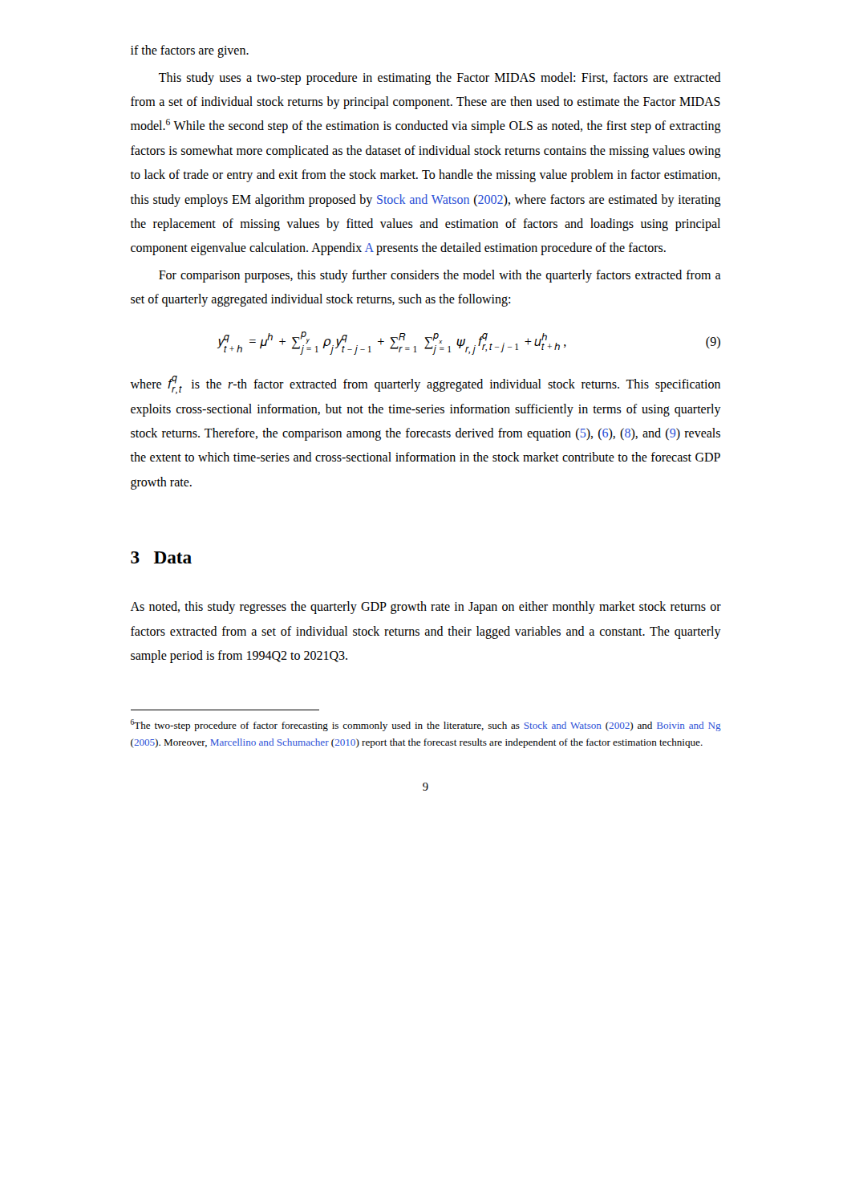if the factors are given.
This study uses a two-step procedure in estimating the Factor MIDAS model: First, factors are extracted from a set of individual stock returns by principal component. These are then used to estimate the Factor MIDAS model.6 While the second step of the estimation is conducted via simple OLS as noted, the first step of extracting factors is somewhat more complicated as the dataset of individual stock returns contains the missing values owing to lack of trade or entry and exit from the stock market. To handle the missing value problem in factor estimation, this study employs EM algorithm proposed by Stock and Watson (2002), where factors are estimated by iterating the replacement of missing values by fitted values and estimation of factors and loadings using principal component eigenvalue calculation. Appendix A presents the detailed estimation procedure of the factors.
For comparison purposes, this study further considers the model with the quarterly factors extracted from a set of quarterly aggregated individual stock returns, such as the following:
yt+hq = μh + ∑ j=1 py ρj yt−j−1q + ∑ r=1 R ∑ j=1 px ψr,j fr,t−j−1q + ut+hh ,
(9)
where fr,tq is the r-th factor extracted from quarterly aggregated individual stock returns. This specification exploits cross-sectional information, but not the time-series information sufficiently in terms of using quarterly stock returns. Therefore, the comparison among the forecasts derived from equation (5), (6), (8), and (9) reveals the extent to which time-series and cross-sectional information in the stock market contribute to the forecast GDP growth rate.
3 Data
As noted, this study regresses the quarterly GDP growth rate in Japan on either monthly market stock returns or factors extracted from a set of individual stock returns and their lagged variables and a constant. The quarterly sample period is from 1994Q2 to 2021Q3.
6The two-step procedure of factor forecasting is commonly used in the literature, such as Stock and Watson (2002) and Boivin and Ng (2005). Moreover, Marcellino and Schumacher (2010) report that the forecast results are independent of the factor estimation technique.
9